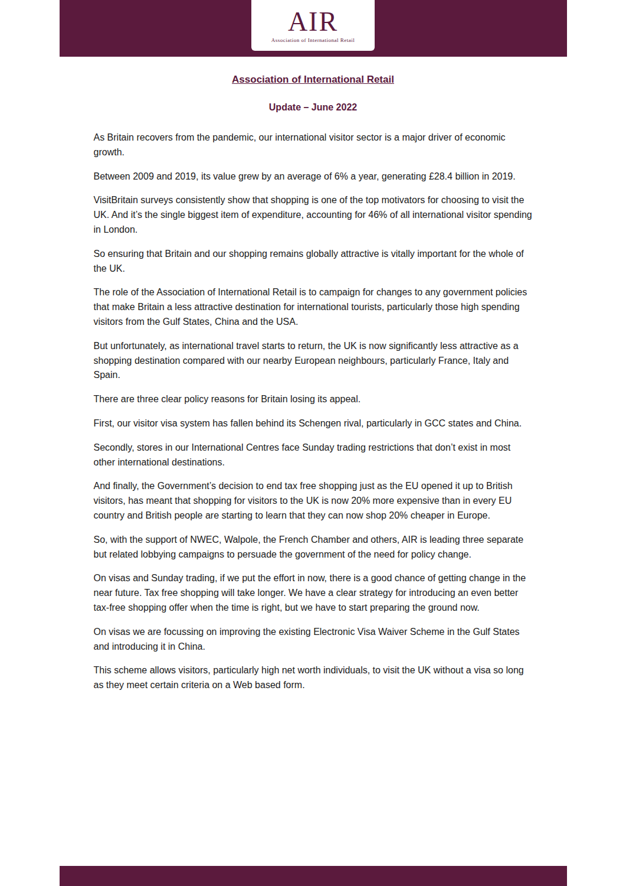AIR
Association of International Retail
Association of International Retail
Update – June 2022
As Britain recovers from the pandemic, our international visitor sector is a major driver of economic growth.
Between 2009 and 2019, its value grew by an average of 6% a year, generating £28.4 billion in 2019.
VisitBritain surveys consistently show that shopping is one of the top motivators for choosing to visit the UK. And it’s the single biggest item of expenditure, accounting for 46% of all international visitor spending in London.
So ensuring that Britain and our shopping remains globally attractive is vitally important for the whole of the UK.
The role of the Association of International Retail is to campaign for changes to any government policies that make Britain a less attractive destination for international tourists, particularly those high spending visitors from the Gulf States, China and the USA.
But unfortunately, as international travel starts to return, the UK is now significantly less attractive as a shopping destination compared with our nearby European neighbours, particularly France, Italy and Spain.
There are three clear policy reasons for Britain losing its appeal.
First, our visitor visa system has fallen behind its Schengen rival, particularly in GCC states and China.
Secondly, stores in our International Centres face Sunday trading restrictions that don’t exist in most other international destinations.
And finally, the Government’s decision to end tax free shopping just as the EU opened it up to British visitors, has meant that shopping for visitors to the UK is now 20% more expensive than in every EU country and British people are starting to learn that they can now shop 20% cheaper in Europe.
So, with the support of NWEC, Walpole, the French Chamber and others, AIR is leading three separate but related lobbying campaigns to persuade the government of the need for policy change.
On visas and Sunday trading, if we put the effort in now, there is a good chance of getting change in the near future. Tax free shopping will take longer. We have a clear strategy for introducing an even better tax-free shopping offer when the time is right, but we have to start preparing the ground now.
On visas we are focussing on improving the existing Electronic Visa Waiver Scheme in the Gulf States and introducing it in China.
This scheme allows visitors, particularly high net worth individuals, to visit the UK without a visa so long as they meet certain criteria on a Web based form.